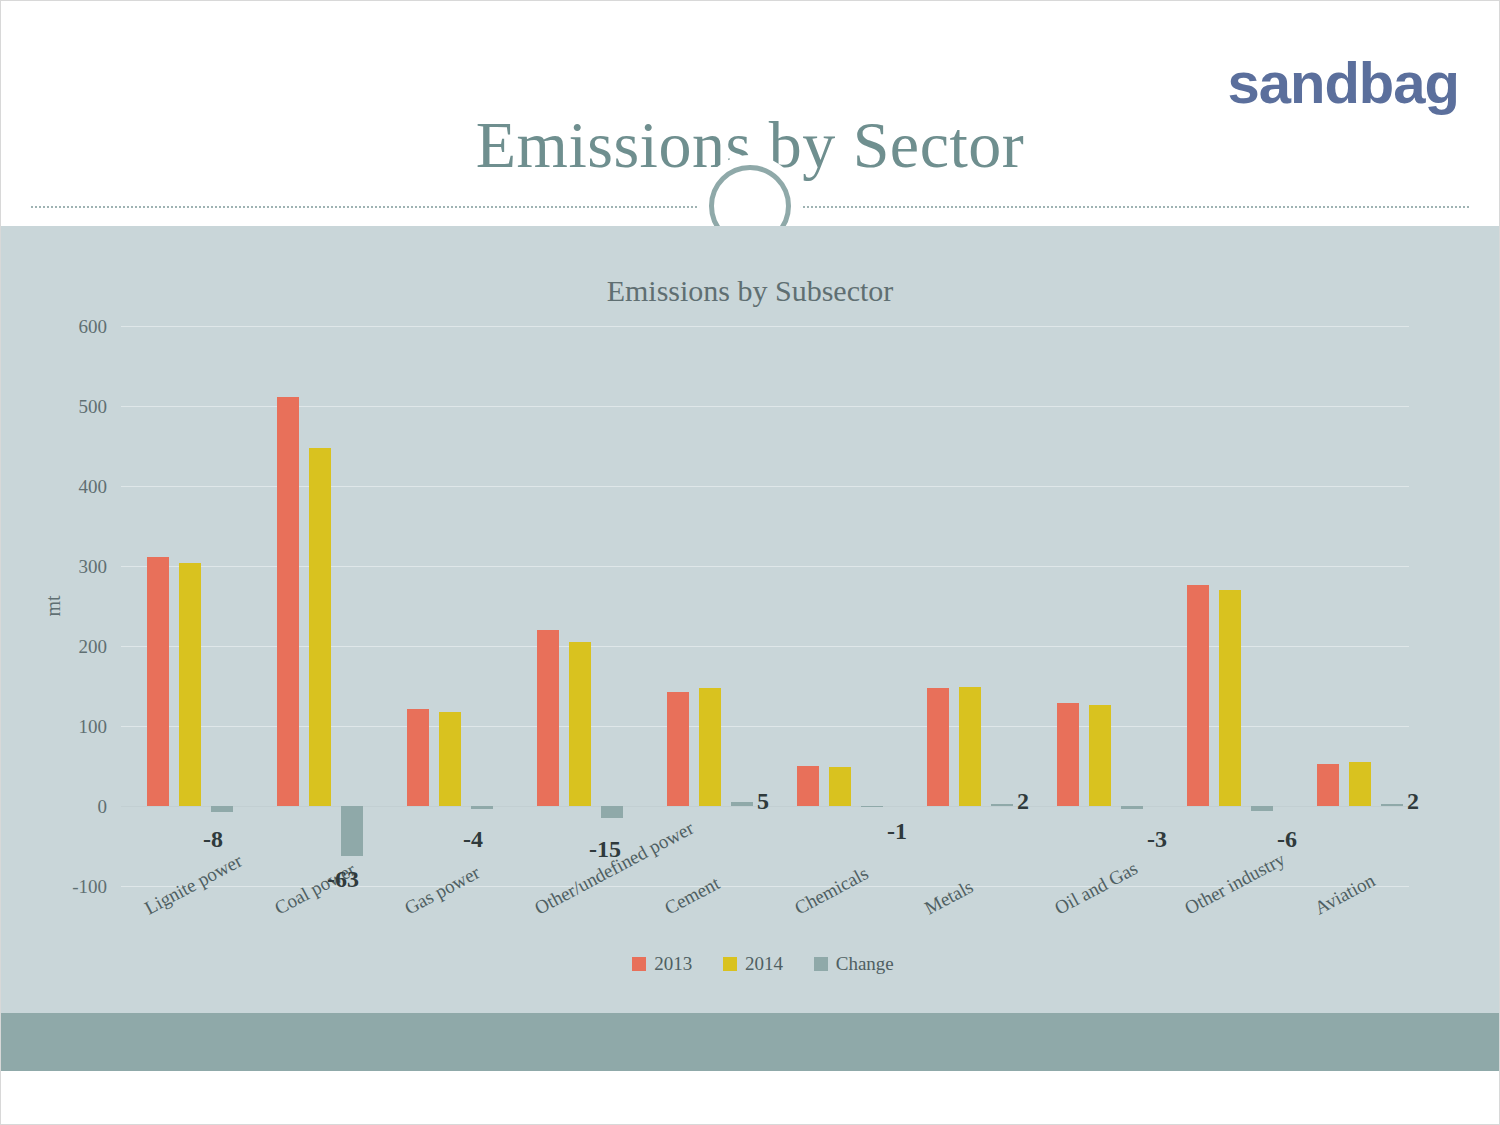sandbag
Emissions by Sector
Emissions by Subsector
mt
600
500
400
300
200
100
0
-100
Lignite power
-8
Coal power
-63
Gas power
-4
Other/undefined power
-15
Cement
5
Chemicals
-1
Metals
2
Oil and Gas
-3
Other industry
-6
Aviation
2
2013 2014 Change